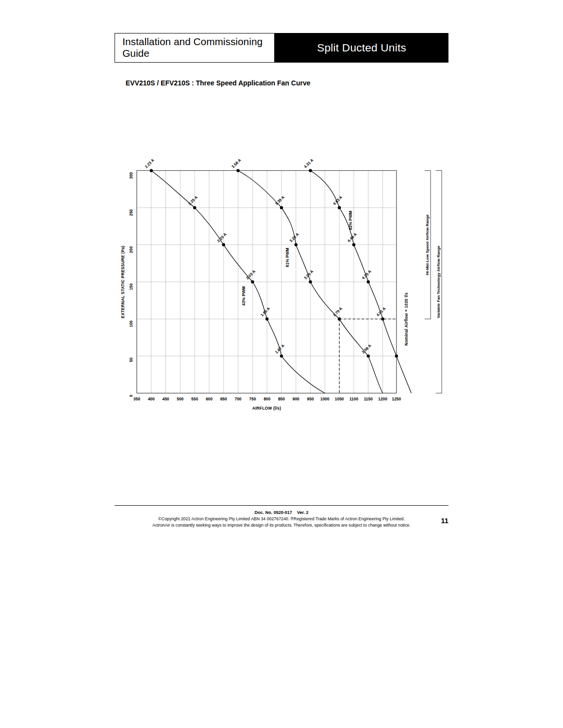Installation and Commissioning Guide
Split Ducted Units
EVV210S / EFV210S : Three Speed Application Fan Curve
Coordinate mapping (SVG user units): Airflow (l/s) 350..1250 -> x = 60 + (A-350)*(700/900) ESP (Pa) 0..300 -> y = 640 - (P)*(600/300) Plot frame: x 60..760, y 40..640 0 50 100 150 200 250 300 EXTERNAL STATIC PRESSURE (Pa) 350 400 450 500 550 600 650 700 750 800 850 900 950 1000 1050 1100 1150 1200 1250 AIRFLOW (l/s) 2.23 A 2.25 A 2.20 A 2.03 A 1.85 A 1.67 A 43% PWM 3.58 A 3.39 A 3.20 A 3.00 A 2.79 A 2.58 A 61% PWM 4.31 A 4.63 A 4.48 A 4.25 A 4.01 A 82% PWM Nominal Airflow = 1020 l/s Hi-Mid-Low Speed Airflow Range Variable Fan Technology Airflow Range
Doc. No. 0520-017 Ver. 2
©Copyright 2021 Actron Engineering Pty Limited ABN 34 002767240. ®Registered Trade Marks of Actron Engineering Pty Limited.
ActronAir is constantly seeking ways to improve the design of its products. Therefore, specifications are subject to change without notice.
11